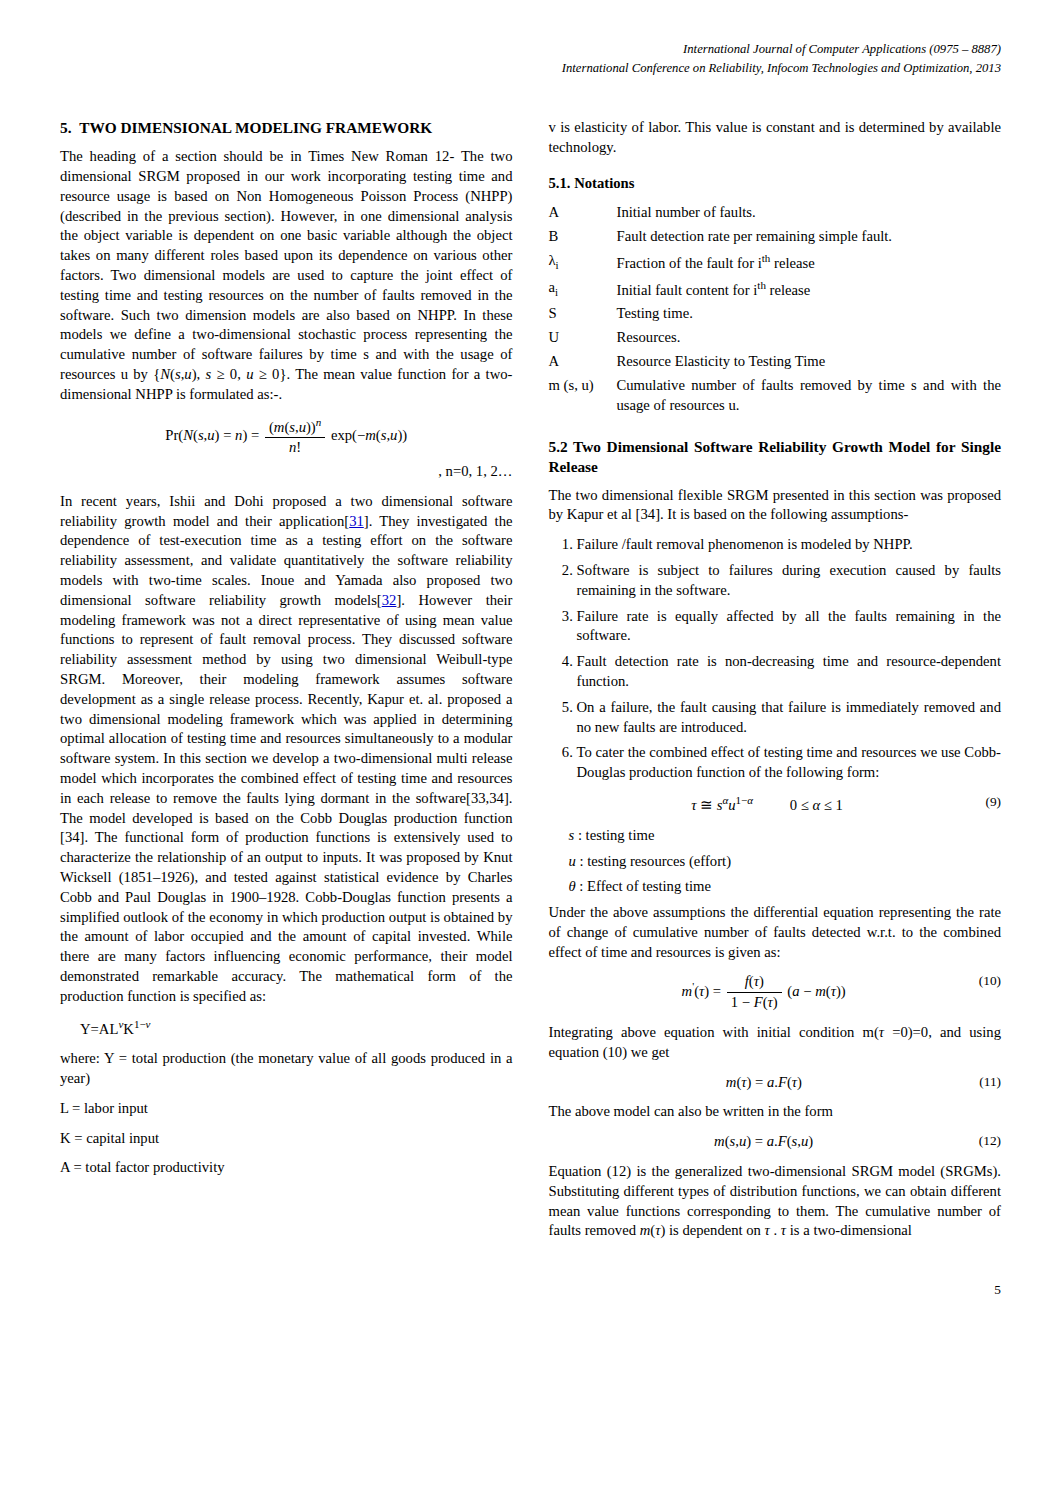International Journal of Computer Applications (0975 – 8887)
International Conference on Reliability, Infocom Technologies and Optimization, 2013
5. TWO DIMENSIONAL MODELING FRAMEWORK
The heading of a section should be in Times New Roman 12- The two dimensional SRGM proposed in our work incorporating testing time and resource usage is based on Non Homogeneous Poisson Process (NHPP) (described in the previous section). However, in one dimensional analysis the object variable is dependent on one basic variable although the object takes on many different roles based upon its dependence on various other factors. Two dimensional models are used to capture the joint effect of testing time and testing resources on the number of faults removed in the software. Such two dimension models are also based on NHPP. In these models we define a two-dimensional stochastic process representing the cumulative number of software failures by time s and with the usage of resources u by {N(s,u), s ≥ 0, u ≥ 0}. The mean value function for a two-dimensional NHPP is formulated as:-.
Pr(N(s,u) = n) = (m(s,u))n n! exp(−m(s,u))
, n=0, 1, 2…
In recent years, Ishii and Dohi proposed a two dimensional software reliability growth model and their application[31]. They investigated the dependence of test-execution time as a testing effort on the software reliability assessment, and validate quantitatively the software reliability models with two-time scales. Inoue and Yamada also proposed two dimensional software reliability growth models[32]. However their modeling framework was not a direct representative of using mean value functions to represent of fault removal process. They discussed software reliability assessment method by using two dimensional Weibull-type SRGM. Moreover, their modeling framework assumes software development as a single release process. Recently, Kapur et. al. proposed a two dimensional modeling framework which was applied in determining optimal allocation of testing time and resources simultaneously to a modular software system. In this section we develop a two-dimensional multi release model which incorporates the combined effect of testing time and resources in each release to remove the faults lying dormant in the software[33,34]. The model developed is based on the Cobb Douglas production function [34]. The functional form of production functions is extensively used to characterize the relationship of an output to inputs. It was proposed by Knut Wicksell (1851–1926), and tested against statistical evidence by Charles Cobb and Paul Douglas in 1900–1928. Cobb-Douglas function presents a simplified outlook of the economy in which production output is obtained by the amount of labor occupied and the amount of capital invested. While there are many factors influencing economic performance, their model demonstrated remarkable accuracy. The mathematical form of the production function is specified as:
Y=ALvK1−v
where: Y = total production (the monetary value of all goods produced in a year)
L = labor input
K = capital input
A = total factor productivity
v is elasticity of labor. This value is constant and is determined by available technology.
5.1. Notations
| A | Initial number of faults. |
| B | Fault detection rate per remaining simple fault. |
| λ i | Fraction of the fault for i th release |
| a i | Initial fault content for i th release |
| S | Testing time. |
| U | Resources. |
| A | Resource Elasticity to Testing Time |
| m (s, u) | Cumulative number of faults removed by time s and with the usage of resources u. |
5.2 Two Dimensional Software Reliability Growth Model for Single Release
The two dimensional flexible SRGM presented in this section was proposed by Kapur et al [34]. It is based on the following assumptions-
Failure /fault removal phenomenon is modeled by NHPP.
Software is subject to failures during execution caused by faults remaining in the software.
Failure rate is equally affected by all the faults remaining in the software.
Fault detection rate is non-decreasing time and resource-dependent function.
On a failure, the fault causing that failure is immediately removed and no new faults are introduced.
To cater the combined effect of testing time and resources we use Cobb-Douglas production function of the following form:
(9) τ ≅ sαu1−α 0 ≤ α ≤ 1
s : testing time
u : testing resources (effort)
θ : Effect of testing time
Under the above assumptions the differential equation representing the rate of change of cumulative number of faults detected w.r.t. to the combined effect of time and resources is given as:
(10) m'(τ) = f(τ) 1 − F(τ) (a − m(τ))
Integrating above equation with initial condition m(τ =0)=0, and using equation (10) we get
(11) m(τ) = a.F(τ)
The above model can also be written in the form
(12) m(s,u) = a.F(s,u)
Equation (12) is the generalized two-dimensional SRGM model (SRGMs). Substituting different types of distribution functions, we can obtain different mean value functions corresponding to them. The cumulative number of faults removed m(τ) is dependent on τ . τ is a two-dimensional
5